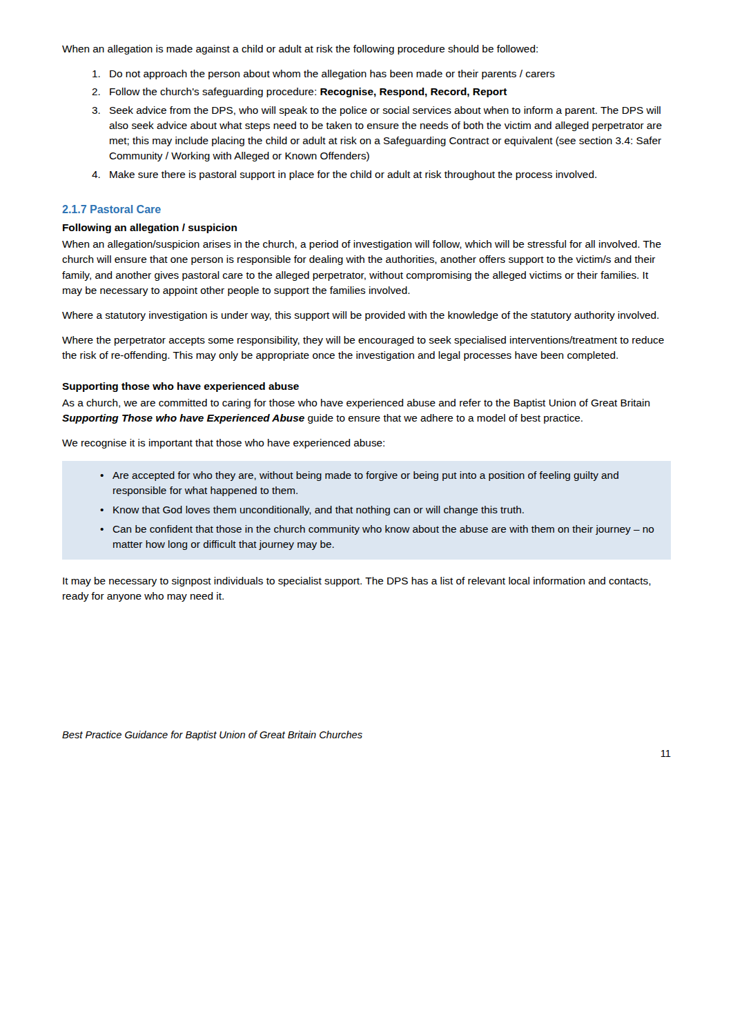When an allegation is made against a child or adult at risk the following procedure should be followed:
Do not approach the person about whom the allegation has been made or their parents / carers
Follow the church's safeguarding procedure: Recognise, Respond, Record, Report
Seek advice from the DPS, who will speak to the police or social services about when to inform a parent. The DPS will also seek advice about what steps need to be taken to ensure the needs of both the victim and alleged perpetrator are met; this may include placing the child or adult at risk on a Safeguarding Contract or equivalent (see section 3.4: Safer Community / Working with Alleged or Known Offenders)
Make sure there is pastoral support in place for the child or adult at risk throughout the process involved.
2.1.7 Pastoral Care
Following an allegation / suspicion
When an allegation/suspicion arises in the church, a period of investigation will follow, which will be stressful for all involved. The church will ensure that one person is responsible for dealing with the authorities, another offers support to the victim/s and their family, and another gives pastoral care to the alleged perpetrator, without compromising the alleged victims or their families. It may be necessary to appoint other people to support the families involved.
Where a statutory investigation is under way, this support will be provided with the knowledge of the statutory authority involved.
Where the perpetrator accepts some responsibility, they will be encouraged to seek specialised interventions/treatment to reduce the risk of re-offending. This may only be appropriate once the investigation and legal processes have been completed.
Supporting those who have experienced abuse
As a church, we are committed to caring for those who have experienced abuse and refer to the Baptist Union of Great Britain Supporting Those who have Experienced Abuse guide to ensure that we adhere to a model of best practice.
We recognise it is important that those who have experienced abuse:
Are accepted for who they are, without being made to forgive or being put into a position of feeling guilty and responsible for what happened to them.
Know that God loves them unconditionally, and that nothing can or will change this truth.
Can be confident that those in the church community who know about the abuse are with them on their journey – no matter how long or difficult that journey may be.
It may be necessary to signpost individuals to specialist support. The DPS has a list of relevant local information and contacts, ready for anyone who may need it.
Best Practice Guidance for Baptist Union of Great Britain Churches
11